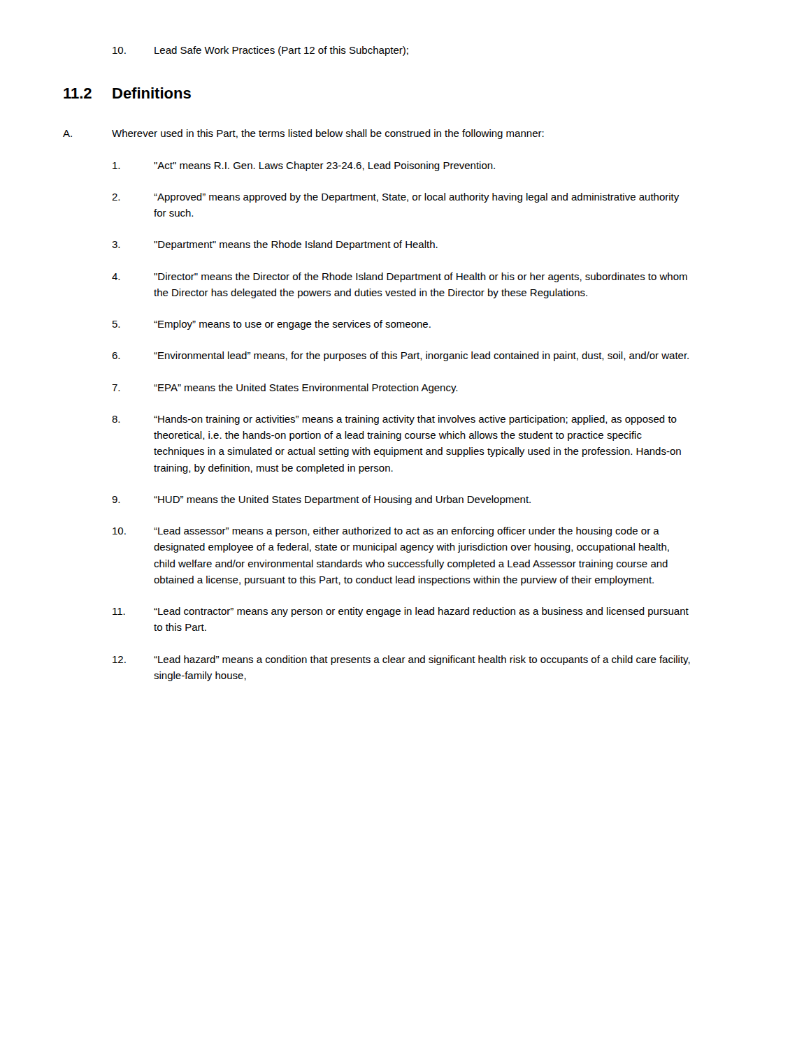10. Lead Safe Work Practices (Part 12 of this Subchapter);
11.2 Definitions
A.
Wherever used in this Part, the terms listed below shall be construed in the following manner:
1. "Act" means R.I. Gen. Laws Chapter 23-24.6, Lead Poisoning Prevention.
2. “Approved” means approved by the Department, State, or local authority having legal and administrative authority for such.
3. "Department" means the Rhode Island Department of Health.
4. "Director" means the Director of the Rhode Island Department of Health or his or her agents, subordinates to whom the Director has delegated the powers and duties vested in the Director by these Regulations.
5. “Employ” means to use or engage the services of someone.
6. “Environmental lead” means, for the purposes of this Part, inorganic lead contained in paint, dust, soil, and/or water.
7. “EPA” means the United States Environmental Protection Agency.
8. “Hands-on training or activities” means a training activity that involves active participation; applied, as opposed to theoretical, i.e. the hands-on portion of a lead training course which allows the student to practice specific techniques in a simulated or actual setting with equipment and supplies typically used in the profession. Hands-on training, by definition, must be completed in person.
9. “HUD” means the United States Department of Housing and Urban Development.
10. “Lead assessor” means a person, either authorized to act as an enforcing officer under the housing code or a designated employee of a federal, state or municipal agency with jurisdiction over housing, occupational health, child welfare and/or environmental standards who successfully completed a Lead Assessor training course and obtained a license, pursuant to this Part, to conduct lead inspections within the purview of their employment.
11. “Lead contractor” means any person or entity engage in lead hazard reduction as a business and licensed pursuant to this Part.
12. “Lead hazard” means a condition that presents a clear and significant health risk to occupants of a child care facility, single-family house,